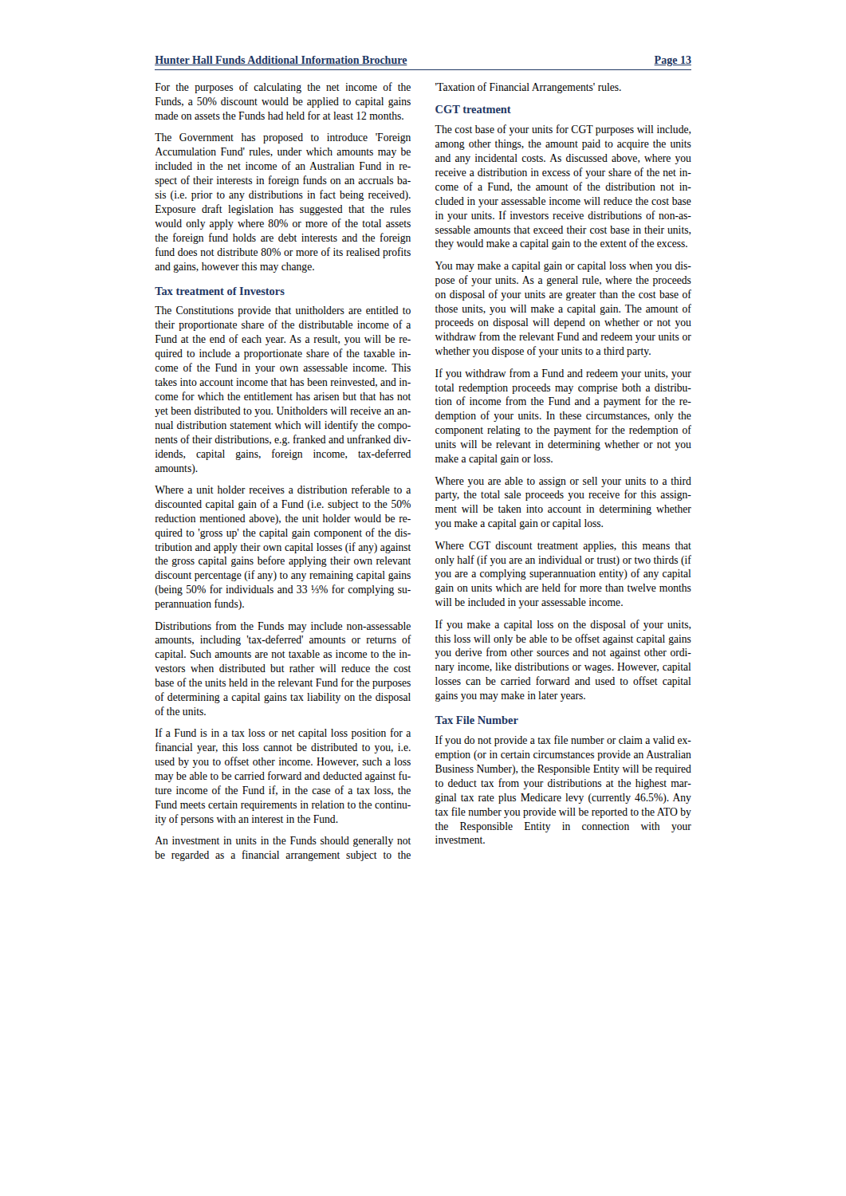Hunter Hall Funds Additional Information Brochure Page 13
For the purposes of calculating the net income of the Funds, a 50% discount would be applied to capital gains made on assets the Funds had held for at least 12 months.
The Government has proposed to introduce 'Foreign Accumulation Fund' rules, under which amounts may be included in the net income of an Australian Fund in respect of their interests in foreign funds on an accruals basis (i.e. prior to any distributions in fact being received). Exposure draft legislation has suggested that the rules would only apply where 80% or more of the total assets the foreign fund holds are debt interests and the foreign fund does not distribute 80% or more of its realised profits and gains, however this may change.
Tax treatment of Investors
The Constitutions provide that unitholders are entitled to their proportionate share of the distributable income of a Fund at the end of each year. As a result, you will be required to include a proportionate share of the taxable income of the Fund in your own assessable income. This takes into account income that has been reinvested, and income for which the entitlement has arisen but that has not yet been distributed to you. Unitholders will receive an annual distribution statement which will identify the components of their distributions, e.g. franked and unfranked dividends, capital gains, foreign income, tax-deferred amounts).
Where a unit holder receives a distribution referable to a discounted capital gain of a Fund (i.e. subject to the 50% reduction mentioned above), the unit holder would be required to 'gross up' the capital gain component of the distribution and apply their own capital losses (if any) against the gross capital gains before applying their own relevant discount percentage (if any) to any remaining capital gains (being 50% for individuals and 33 ⅓% for complying superannuation funds).
Distributions from the Funds may include non-assessable amounts, including 'tax-deferred' amounts or returns of capital. Such amounts are not taxable as income to the investors when distributed but rather will reduce the cost base of the units held in the relevant Fund for the purposes of determining a capital gains tax liability on the disposal of the units.
If a Fund is in a tax loss or net capital loss position for a financial year, this loss cannot be distributed to you, i.e. used by you to offset other income. However, such a loss may be able to be carried forward and deducted against future income of the Fund if, in the case of a tax loss, the Fund meets certain requirements in relation to the continuity of persons with an interest in the Fund.
An investment in units in the Funds should generally not be regarded as a financial arrangement subject to the 'Taxation of Financial Arrangements' rules.
CGT treatment
The cost base of your units for CGT purposes will include, among other things, the amount paid to acquire the units and any incidental costs. As discussed above, where you receive a distribution in excess of your share of the net income of a Fund, the amount of the distribution not included in your assessable income will reduce the cost base in your units. If investors receive distributions of non-assessable amounts that exceed their cost base in their units, they would make a capital gain to the extent of the excess.
You may make a capital gain or capital loss when you dispose of your units. As a general rule, where the proceeds on disposal of your units are greater than the cost base of those units, you will make a capital gain. The amount of proceeds on disposal will depend on whether or not you withdraw from the relevant Fund and redeem your units or whether you dispose of your units to a third party.
If you withdraw from a Fund and redeem your units, your total redemption proceeds may comprise both a distribution of income from the Fund and a payment for the redemption of your units. In these circumstances, only the component relating to the payment for the redemption of units will be relevant in determining whether or not you make a capital gain or loss.
Where you are able to assign or sell your units to a third party, the total sale proceeds you receive for this assignment will be taken into account in determining whether you make a capital gain or capital loss.
Where CGT discount treatment applies, this means that only half (if you are an individual or trust) or two thirds (if you are a complying superannuation entity) of any capital gain on units which are held for more than twelve months will be included in your assessable income.
If you make a capital loss on the disposal of your units, this loss will only be able to be offset against capital gains you derive from other sources and not against other ordinary income, like distributions or wages. However, capital losses can be carried forward and used to offset capital gains you may make in later years.
Tax File Number
If you do not provide a tax file number or claim a valid exemption (or in certain circumstances provide an Australian Business Number), the Responsible Entity will be required to deduct tax from your distributions at the highest marginal tax rate plus Medicare levy (currently 46.5%). Any tax file number you provide will be reported to the ATO by the Responsible Entity in connection with your investment.